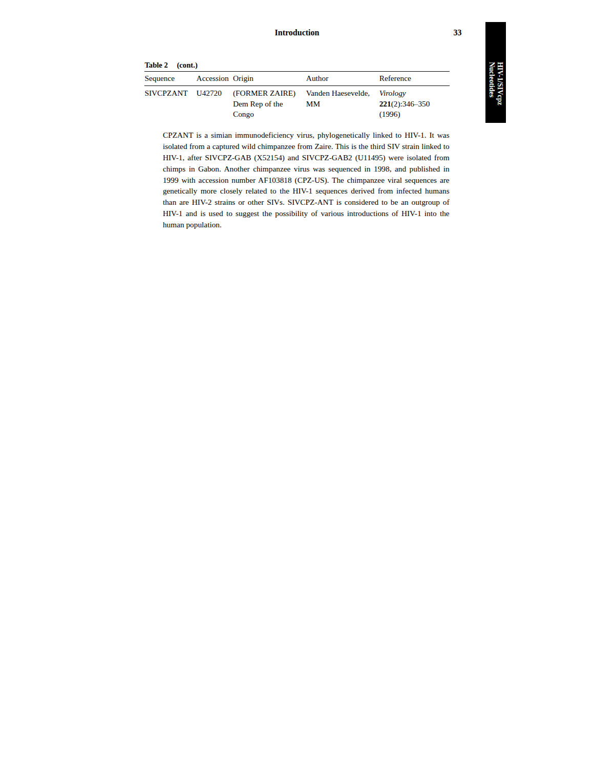HIV-1/SIVcpz
Nucleotides
Introduction33
Table 2(cont.)
| Sequence | Accession | Origin | Author | Reference |
| --- | --- | --- | --- | --- |
| SIVCPZANT | U42720 | (FORMER ZAIRE) Dem Rep of the Congo | Vanden Haesevelde, MM | Virology 221 (2):346–350 (1996) |
CPZANT is a simian immunodeficiency virus, phylogenetically linked to HIV-1. It was isolated from a captured wild chimpanzee from Zaire. This is the third SIV strain linked to HIV-1, after SIVCPZ-GAB (X52154) and SIVCPZ-GAB2 (U11495) were isolated from chimps in Gabon. Another chimpanzee virus was sequenced in 1998, and published in 1999 with accession number AF103818 (CPZ-US). The chimpanzee viral sequences are genetically more closely related to the HIV-1 sequences derived from infected humans than are HIV-2 strains or other SIVs. SIVCPZ-ANT is considered to be an outgroup of HIV-1 and is used to suggest the possibility of various introductions of HIV-1 into the human population.